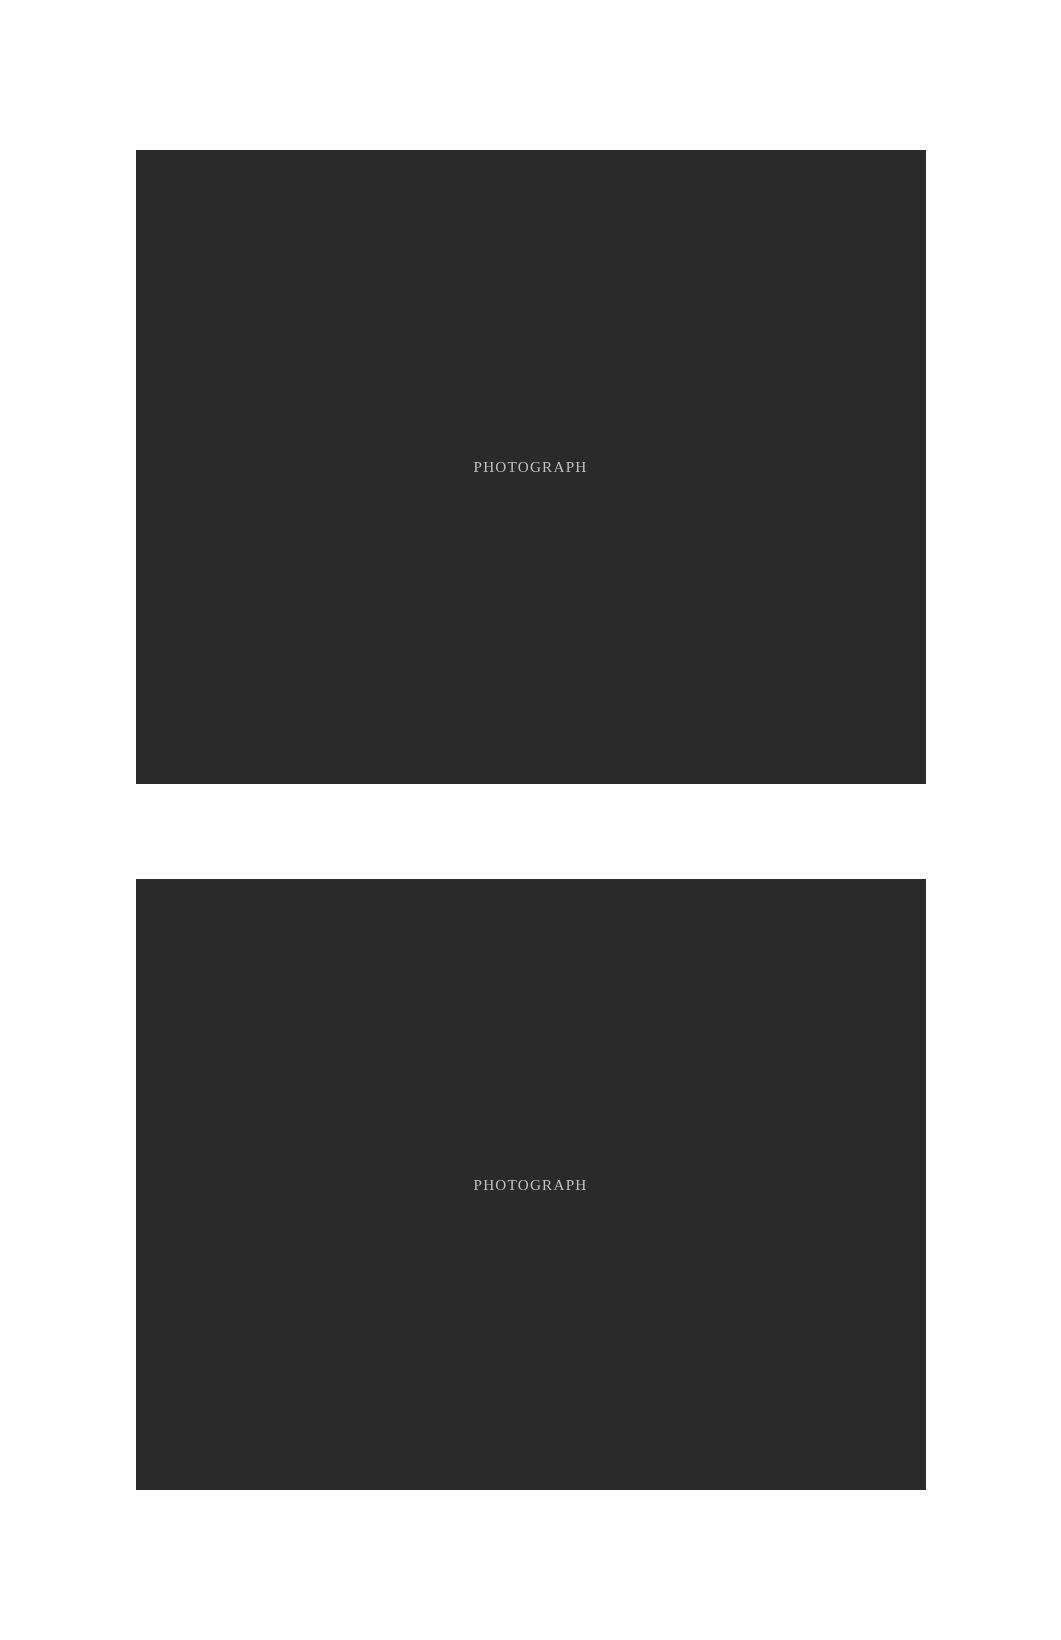Photograph
Two women attending a newborn on an earthen floor, seen from above.
Photograph
A woman crouching beside a metal basin as bangled hands reach toward the newborn.